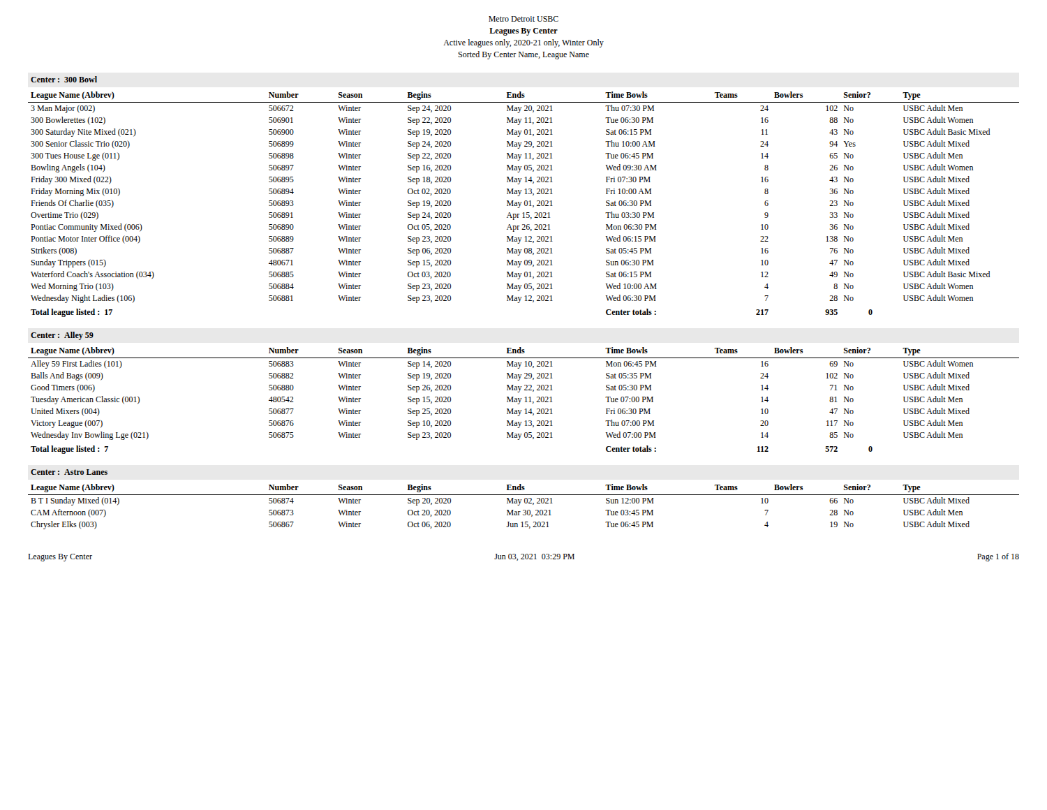Metro Detroit USBC
Leagues By Center
Active leagues only, 2020-21 only, Winter Only
Sorted By Center Name, League Name
Center : 300 Bowl
| League Name (Abbrev) | Number | Season | Begins | Ends | Time Bowls | Teams | Bowlers | Senior? | Type |
| --- | --- | --- | --- | --- | --- | --- | --- | --- | --- |
| 3 Man Major (002) | 506672 | Winter | Sep 24, 2020 | May 20, 2021 | Thu 07:30 PM | 24 | 102 | No | USBC Adult Men |
| 300 Bowlerettes (102) | 506901 | Winter | Sep 22, 2020 | May 11, 2021 | Tue 06:30 PM | 16 | 88 | No | USBC Adult Women |
| 300 Saturday Nite Mixed (021) | 506900 | Winter | Sep 19, 2020 | May 01, 2021 | Sat 06:15 PM | 11 | 43 | No | USBC Adult Basic Mixed |
| 300 Senior Classic Trio (020) | 506899 | Winter | Sep 24, 2020 | May 29, 2021 | Thu 10:00 AM | 24 | 94 | Yes | USBC Adult Mixed |
| 300 Tues House Lge (011) | 506898 | Winter | Sep 22, 2020 | May 11, 2021 | Tue 06:45 PM | 14 | 65 | No | USBC Adult Men |
| Bowling Angels (104) | 506897 | Winter | Sep 16, 2020 | May 05, 2021 | Wed 09:30 AM | 8 | 26 | No | USBC Adult Women |
| Friday 300 Mixed (022) | 506895 | Winter | Sep 18, 2020 | May 14, 2021 | Fri 07:30 PM | 16 | 43 | No | USBC Adult Mixed |
| Friday Morning Mix (010) | 506894 | Winter | Oct 02, 2020 | May 13, 2021 | Fri 10:00 AM | 8 | 36 | No | USBC Adult Mixed |
| Friends Of Charlie (035) | 506893 | Winter | Sep 19, 2020 | May 01, 2021 | Sat 06:30 PM | 6 | 23 | No | USBC Adult Mixed |
| Overtime Trio (029) | 506891 | Winter | Sep 24, 2020 | Apr 15, 2021 | Thu 03:30 PM | 9 | 33 | No | USBC Adult Mixed |
| Pontiac Community Mixed (006) | 506890 | Winter | Oct 05, 2020 | Apr 26, 2021 | Mon 06:30 PM | 10 | 36 | No | USBC Adult Mixed |
| Pontiac Motor Inter Office (004) | 506889 | Winter | Sep 23, 2020 | May 12, 2021 | Wed 06:15 PM | 22 | 138 | No | USBC Adult Men |
| Strikers (008) | 506887 | Winter | Sep 06, 2020 | May 08, 2021 | Sat 05:45 PM | 16 | 76 | No | USBC Adult Mixed |
| Sunday Trippers (015) | 480671 | Winter | Sep 15, 2020 | May 09, 2021 | Sun 06:30 PM | 10 | 47 | No | USBC Adult Mixed |
| Waterford Coach's Association (034) | 506885 | Winter | Oct 03, 2020 | May 01, 2021 | Sat 06:15 PM | 12 | 49 | No | USBC Adult Basic Mixed |
| Wed Morning Trio (103) | 506884 | Winter | Sep 23, 2020 | May 05, 2021 | Wed 10:00 AM | 4 | 8 | No | USBC Adult Women |
| Wednesday Night Ladies (106) | 506881 | Winter | Sep 23, 2020 | May 12, 2021 | Wed 06:30 PM | 7 | 28 | No | USBC Adult Women |
| Total league listed : 17 | Center totals : | 217 | 935 | 0 | |
Center : Alley 59
| League Name (Abbrev) | Number | Season | Begins | Ends | Time Bowls | Teams | Bowlers | Senior? | Type |
| --- | --- | --- | --- | --- | --- | --- | --- | --- | --- |
| Alley 59 First Ladies (101) | 506883 | Winter | Sep 14, 2020 | May 10, 2021 | Mon 06:45 PM | 16 | 69 | No | USBC Adult Women |
| Balls And Bags (009) | 506882 | Winter | Sep 19, 2020 | May 29, 2021 | Sat 05:35 PM | 24 | 102 | No | USBC Adult Mixed |
| Good Timers (006) | 506880 | Winter | Sep 26, 2020 | May 22, 2021 | Sat 05:30 PM | 14 | 71 | No | USBC Adult Mixed |
| Tuesday American Classic (001) | 480542 | Winter | Sep 15, 2020 | May 11, 2021 | Tue 07:00 PM | 14 | 81 | No | USBC Adult Men |
| United Mixers (004) | 506877 | Winter | Sep 25, 2020 | May 14, 2021 | Fri 06:30 PM | 10 | 47 | No | USBC Adult Mixed |
| Victory League (007) | 506876 | Winter | Sep 10, 2020 | May 13, 2021 | Thu 07:00 PM | 20 | 117 | No | USBC Adult Men |
| Wednesday Inv Bowling Lge (021) | 506875 | Winter | Sep 23, 2020 | May 05, 2021 | Wed 07:00 PM | 14 | 85 | No | USBC Adult Men |
| Total league listed : 7 | Center totals : | 112 | 572 | 0 | |
Center : Astro Lanes
| League Name (Abbrev) | Number | Season | Begins | Ends | Time Bowls | Teams | Bowlers | Senior? | Type |
| --- | --- | --- | --- | --- | --- | --- | --- | --- | --- |
| B T I Sunday Mixed (014) | 506874 | Winter | Sep 20, 2020 | May 02, 2021 | Sun 12:00 PM | 10 | 66 | No | USBC Adult Mixed |
| CAM Afternoon (007) | 506873 | Winter | Oct 20, 2020 | Mar 30, 2021 | Tue 03:45 PM | 7 | 28 | No | USBC Adult Men |
| Chrysler Elks (003) | 506867 | Winter | Oct 06, 2020 | Jun 15, 2021 | Tue 06:45 PM | 4 | 19 | No | USBC Adult Mixed |
Leagues By Center
Jun 03, 2021 03:29 PM
Page 1 of 18